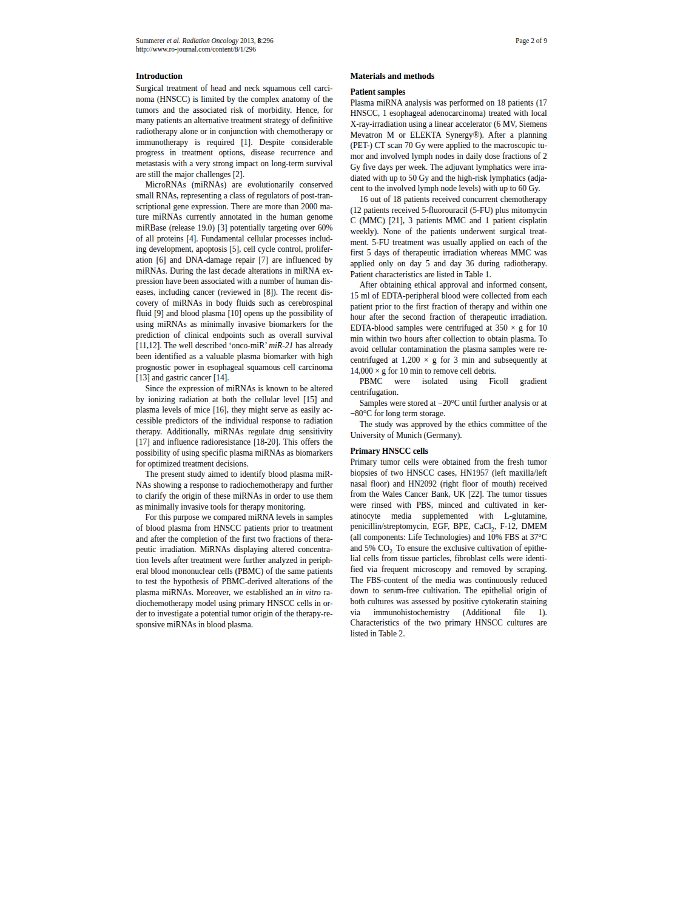Summerer et al. Radiation Oncology 2013, 8:296
http://www.ro-journal.com/content/8/1/296
Page 2 of 9
Introduction
Surgical treatment of head and neck squamous cell carcinoma (HNSCC) is limited by the complex anatomy of the tumors and the associated risk of morbidity. Hence, for many patients an alternative treatment strategy of definitive radiotherapy alone or in conjunction with chemotherapy or immunotherapy is required [1]. Despite considerable progress in treatment options, disease recurrence and metastasis with a very strong impact on long-term survival are still the major challenges [2].
MicroRNAs (miRNAs) are evolutionarily conserved small RNAs, representing a class of regulators of post-transcriptional gene expression. There are more than 2000 mature miRNAs currently annotated in the human genome miRBase (release 19.0) [3] potentially targeting over 60% of all proteins [4]. Fundamental cellular processes including development, apoptosis [5], cell cycle control, proliferation [6] and DNA-damage repair [7] are influenced by miRNAs. During the last decade alterations in miRNA expression have been associated with a number of human diseases, including cancer (reviewed in [8]). The recent discovery of miRNAs in body fluids such as cerebrospinal fluid [9] and blood plasma [10] opens up the possibility of using miRNAs as minimally invasive biomarkers for the prediction of clinical endpoints such as overall survival [11,12]. The well described ‘onco-miR’ miR-21 has already been identified as a valuable plasma biomarker with high prognostic power in esophageal squamous cell carcinoma [13] and gastric cancer [14].
Since the expression of miRNAs is known to be altered by ionizing radiation at both the cellular level [15] and plasma levels of mice [16], they might serve as easily accessible predictors of the individual response to radiation therapy. Additionally, miRNAs regulate drug sensitivity [17] and influence radioresistance [18-20]. This offers the possibility of using specific plasma miRNAs as biomarkers for optimized treatment decisions.
The present study aimed to identify blood plasma miRNAs showing a response to radiochemotherapy and further to clarify the origin of these miRNAs in order to use them as minimally invasive tools for therapy monitoring.
For this purpose we compared miRNA levels in samples of blood plasma from HNSCC patients prior to treatment and after the completion of the first two fractions of therapeutic irradiation. MiRNAs displaying altered concentration levels after treatment were further analyzed in peripheral blood mononuclear cells (PBMC) of the same patients to test the hypothesis of PBMC-derived alterations of the plasma miRNAs. Moreover, we established an in vitro radiochemotherapy model using primary HNSCC cells in order to investigate a potential tumor origin of the therapy-responsive miRNAs in blood plasma.
Materials and methods
Patient samples
Plasma miRNA analysis was performed on 18 patients (17 HNSCC, 1 esophageal adenocarcinoma) treated with local X-ray-irradiation using a linear accelerator (6 MV, Siemens Mevatron M or ELEKTA Synergy®). After a planning (PET-) CT scan 70 Gy were applied to the macroscopic tumor and involved lymph nodes in daily dose fractions of 2 Gy five days per week. The adjuvant lymphatics were irradiated with up to 50 Gy and the high-risk lymphatics (adjacent to the involved lymph node levels) with up to 60 Gy.
16 out of 18 patients received concurrent chemotherapy (12 patients received 5-fluorouracil (5-FU) plus mitomycin C (MMC) [21], 3 patients MMC and 1 patient cisplatin weekly). None of the patients underwent surgical treatment. 5-FU treatment was usually applied on each of the first 5 days of therapeutic irradiation whereas MMC was applied only on day 5 and day 36 during radiotherapy. Patient characteristics are listed in Table 1.
After obtaining ethical approval and informed consent, 15 ml of EDTA-peripheral blood were collected from each patient prior to the first fraction of therapy and within one hour after the second fraction of therapeutic irradiation. EDTA-blood samples were centrifuged at 350 × g for 10 min within two hours after collection to obtain plasma. To avoid cellular contamination the plasma samples were re-centrifuged at 1,200 × g for 3 min and subsequently at 14,000 × g for 10 min to remove cell debris.
PBMC were isolated using Ficoll gradient centrifugation.
Samples were stored at −20°C until further analysis or at −80°C for long term storage.
The study was approved by the ethics committee of the University of Munich (Germany).
Primary HNSCC cells
Primary tumor cells were obtained from the fresh tumor biopsies of two HNSCC cases, HN1957 (left maxilla/left nasal floor) and HN2092 (right floor of mouth) received from the Wales Cancer Bank, UK [22]. The tumor tissues were rinsed with PBS, minced and cultivated in keratinocyte media supplemented with L-glutamine, penicillin/streptomycin, EGF, BPE, CaCl2, F-12, DMEM (all components: Life Technologies) and 10% FBS at 37°C and 5% CO2. To ensure the exclusive cultivation of epithelial cells from tissue particles, fibroblast cells were identified via frequent microscopy and removed by scraping. The FBS-content of the media was continuously reduced down to serum-free cultivation. The epithelial origin of both cultures was assessed by positive cytokeratin staining via immunohistochemistry (Additional file 1). Characteristics of the two primary HNSCC cultures are listed in Table 2.